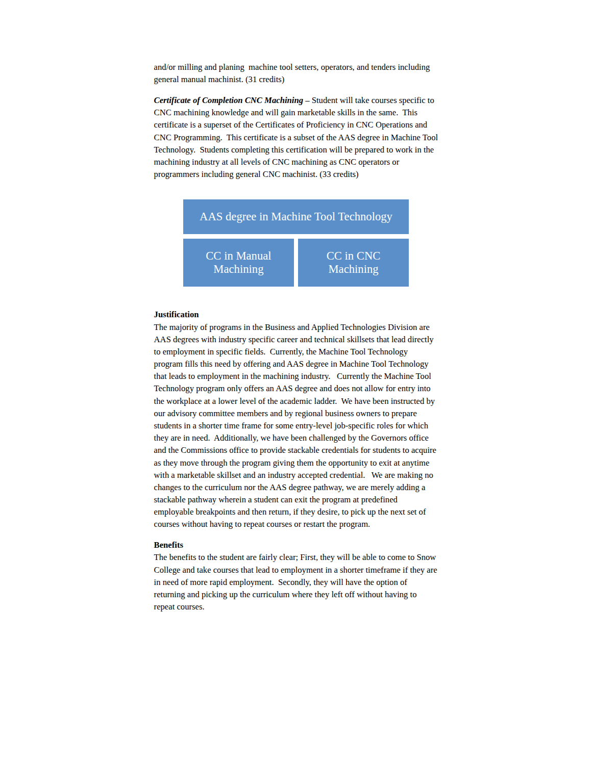and/or milling and planing machine tool setters, operators, and tenders including general manual machinist. (31 credits)
Certificate of Completion CNC Machining – Student will take courses specific to CNC machining knowledge and will gain marketable skills in the same. This certificate is a superset of the Certificates of Proficiency in CNC Operations and CNC Programming. This certificate is a subset of the AAS degree in Machine Tool Technology. Students completing this certification will be prepared to work in the machining industry at all levels of CNC machining as CNC operators or programmers including general CNC machinist. (33 credits)
AAS degree in Machine Tool Technology
CC in Manual Machining
CC in CNC Machining
Justification
The majority of programs in the Business and Applied Technologies Division are AAS degrees with industry specific career and technical skillsets that lead directly to employment in specific fields. Currently, the Machine Tool Technology program fills this need by offering and AAS degree in Machine Tool Technology that leads to employment in the machining industry. Currently the Machine Tool Technology program only offers an AAS degree and does not allow for entry into the workplace at a lower level of the academic ladder. We have been instructed by our advisory committee members and by regional business owners to prepare students in a shorter time frame for some entry-level job-specific roles for which they are in need. Additionally, we have been challenged by the Governors office and the Commissions office to provide stackable credentials for students to acquire as they move through the program giving them the opportunity to exit at anytime with a marketable skillset and an industry accepted credential. We are making no changes to the curriculum nor the AAS degree pathway, we are merely adding a stackable pathway wherein a student can exit the program at predefined employable breakpoints and then return, if they desire, to pick up the next set of courses without having to repeat courses or restart the program.
Benefits
The benefits to the student are fairly clear; First, they will be able to come to Snow College and take courses that lead to employment in a shorter timeframe if they are in need of more rapid employment. Secondly, they will have the option of returning and picking up the curriculum where they left off without having to repeat courses.